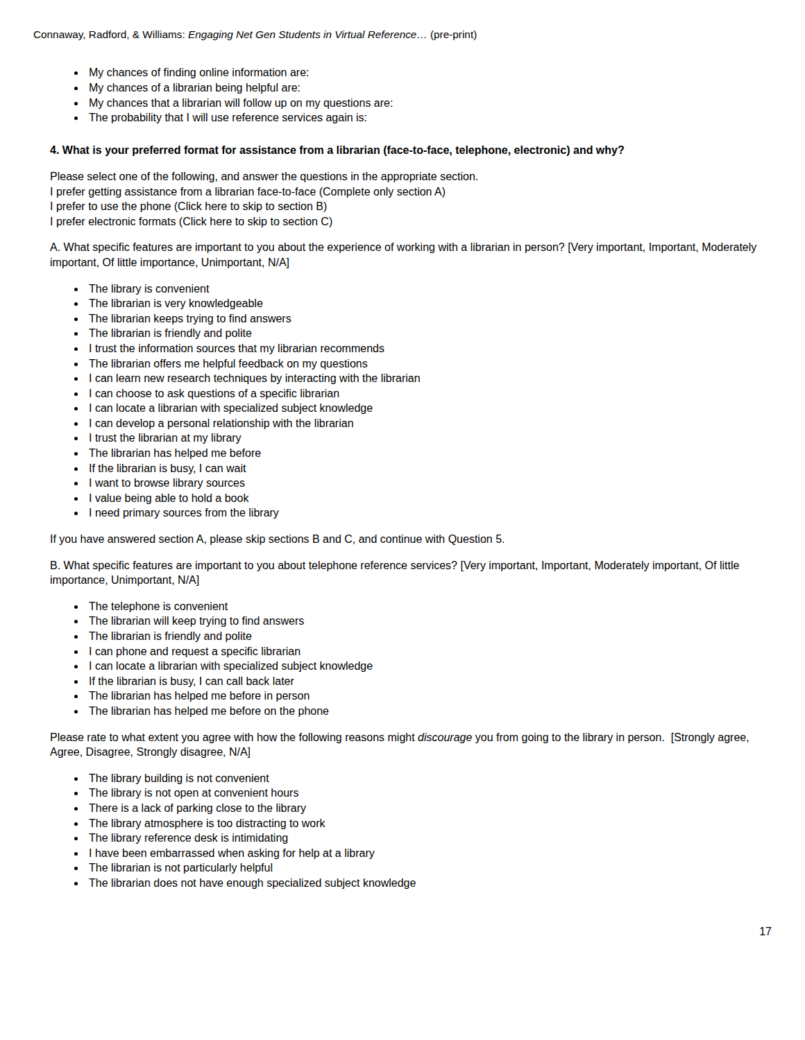Connaway, Radford, & Williams: Engaging Net Gen Students in Virtual Reference… (pre-print)
My chances of finding online information are:
My chances of a librarian being helpful are:
My chances that a librarian will follow up on my questions are:
The probability that I will use reference services again is:
4. What is your preferred format for assistance from a librarian (face-to-face, telephone, electronic) and why?
Please select one of the following, and answer the questions in the appropriate section.
I prefer getting assistance from a librarian face-to-face (Complete only section A)
I prefer to use the phone (Click here to skip to section B)
I prefer electronic formats (Click here to skip to section C)
A. What specific features are important to you about the experience of working with a librarian in person? [Very important, Important, Moderately important, Of little importance, Unimportant, N/A]
The library is convenient
The librarian is very knowledgeable
The librarian keeps trying to find answers
The librarian is friendly and polite
I trust the information sources that my librarian recommends
The librarian offers me helpful feedback on my questions
I can learn new research techniques by interacting with the librarian
I can choose to ask questions of a specific librarian
I can locate a librarian with specialized subject knowledge
I can develop a personal relationship with the librarian
I trust the librarian at my library
The librarian has helped me before
If the librarian is busy, I can wait
I want to browse library sources
I value being able to hold a book
I need primary sources from the library
If you have answered section A, please skip sections B and C, and continue with Question 5.
B. What specific features are important to you about telephone reference services? [Very important, Important, Moderately important, Of little importance, Unimportant, N/A]
The telephone is convenient
The librarian will keep trying to find answers
The librarian is friendly and polite
I can phone and request a specific librarian
I can locate a librarian with specialized subject knowledge
If the librarian is busy, I can call back later
The librarian has helped me before in person
The librarian has helped me before on the phone
Please rate to what extent you agree with how the following reasons might discourage you from going to the library in person. [Strongly agree, Agree, Disagree, Strongly disagree, N/A]
The library building is not convenient
The library is not open at convenient hours
There is a lack of parking close to the library
The library atmosphere is too distracting to work
The library reference desk is intimidating
I have been embarrassed when asking for help at a library
The librarian is not particularly helpful
The librarian does not have enough specialized subject knowledge
17